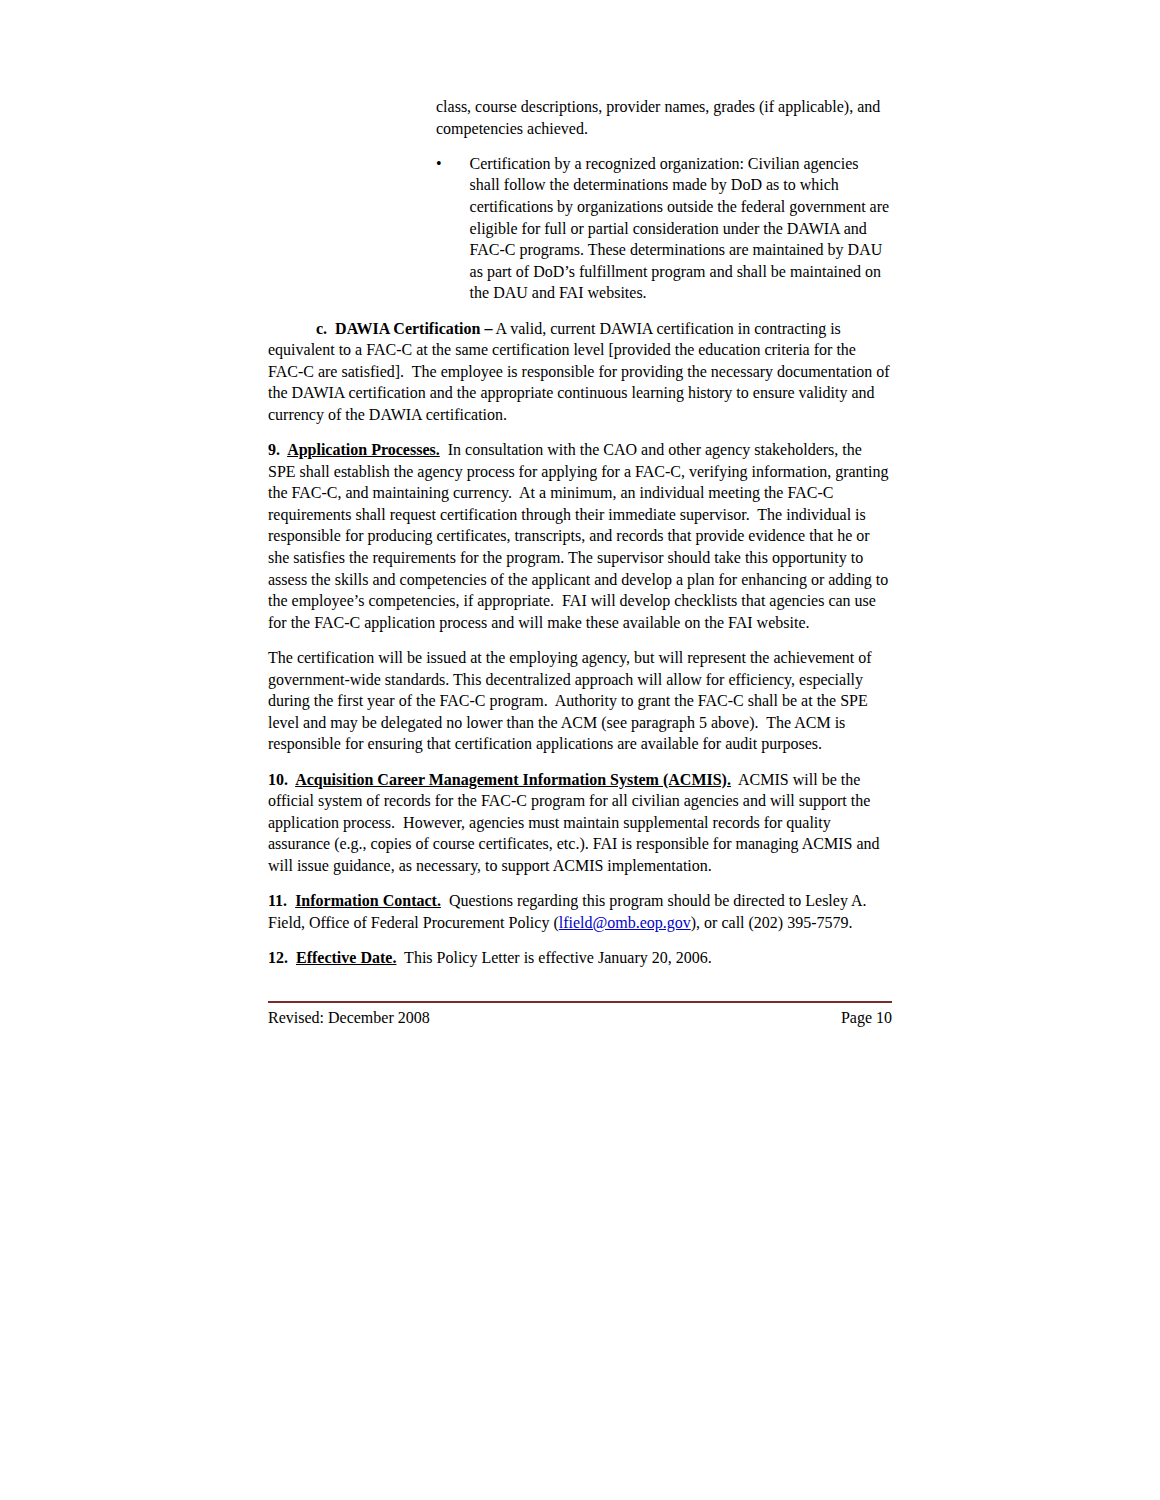class, course descriptions, provider names, grades (if applicable), and competencies achieved.
Certification by a recognized organization: Civilian agencies shall follow the determinations made by DoD as to which certifications by organizations outside the federal government are eligible for full or partial consideration under the DAWIA and FAC-C programs. These determinations are maintained by DAU as part of DoD’s fulfillment program and shall be maintained on the DAU and FAI websites.
c. DAWIA Certification – A valid, current DAWIA certification in contracting is equivalent to a FAC-C at the same certification level [provided the education criteria for the FAC-C are satisfied]. The employee is responsible for providing the necessary documentation of the DAWIA certification and the appropriate continuous learning history to ensure validity and currency of the DAWIA certification.
9. Application Processes. In consultation with the CAO and other agency stakeholders, the SPE shall establish the agency process for applying for a FAC-C, verifying information, granting the FAC-C, and maintaining currency. At a minimum, an individual meeting the FAC-C requirements shall request certification through their immediate supervisor. The individual is responsible for producing certificates, transcripts, and records that provide evidence that he or she satisfies the requirements for the program. The supervisor should take this opportunity to assess the skills and competencies of the applicant and develop a plan for enhancing or adding to the employee’s competencies, if appropriate. FAI will develop checklists that agencies can use for the FAC-C application process and will make these available on the FAI website.
The certification will be issued at the employing agency, but will represent the achievement of government-wide standards. This decentralized approach will allow for efficiency, especially during the first year of the FAC-C program. Authority to grant the FAC-C shall be at the SPE level and may be delegated no lower than the ACM (see paragraph 5 above). The ACM is responsible for ensuring that certification applications are available for audit purposes.
10. Acquisition Career Management Information System (ACMIS). ACMIS will be the official system of records for the FAC-C program for all civilian agencies and will support the application process. However, agencies must maintain supplemental records for quality assurance (e.g., copies of course certificates, etc.). FAI is responsible for managing ACMIS and will issue guidance, as necessary, to support ACMIS implementation.
11. Information Contact. Questions regarding this program should be directed to Lesley A. Field, Office of Federal Procurement Policy (lfield@omb.eop.gov), or call (202) 395-7579.
12. Effective Date. This Policy Letter is effective January 20, 2006.
Revised: December 2008 Page 10